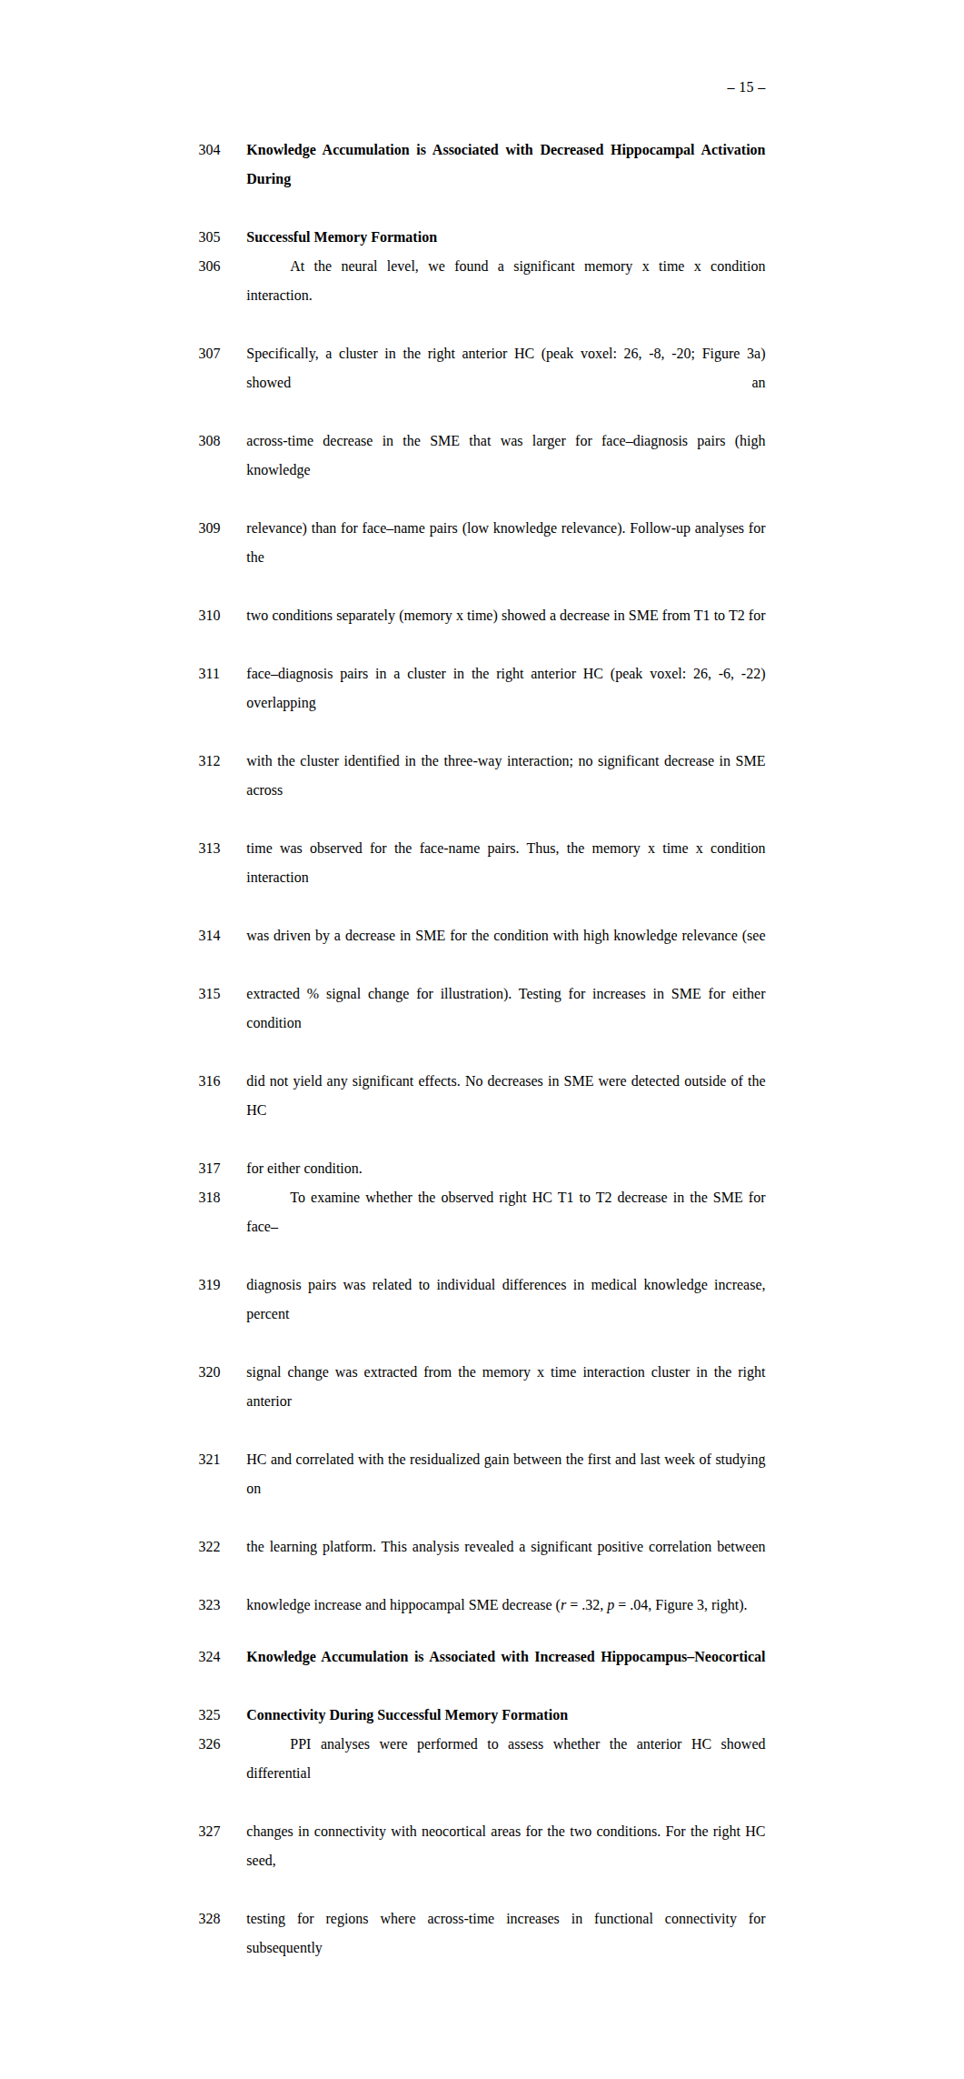– 15 –
304
Knowledge Accumulation is Associated with Decreased Hippocampal Activation During
305
Successful Memory Formation
306
At the neural level, we found a significant memory x time x condition interaction.
307
Specifically, a cluster in the right anterior HC (peak voxel: 26, -8, -20; Figure 3a) showed an
308
across-time decrease in the SME that was larger for face–diagnosis pairs (high knowledge
309
relevance) than for face–name pairs (low knowledge relevance). Follow-up analyses for the
310
two conditions separately (memory x time) showed a decrease in SME from T1 to T2 for
311
face–diagnosis pairs in a cluster in the right anterior HC (peak voxel: 26, -6, -22) overlapping
312
with the cluster identified in the three-way interaction; no significant decrease in SME across
313
time was observed for the face-name pairs. Thus, the memory x time x condition interaction
314
was driven by a decrease in SME for the condition with high knowledge relevance (see
315
extracted % signal change for illustration). Testing for increases in SME for either condition
316
did not yield any significant effects. No decreases in SME were detected outside of the HC
317
for either condition.
318
To examine whether the observed right HC T1 to T2 decrease in the SME for face–
319
diagnosis pairs was related to individual differences in medical knowledge increase, percent
320
signal change was extracted from the memory x time interaction cluster in the right anterior
321
HC and correlated with the residualized gain between the first and last week of studying on
322
the learning platform. This analysis revealed a significant positive correlation between
323
knowledge increase and hippocampal SME decrease (r = .32, p = .04, Figure 3, right).
324
Knowledge Accumulation is Associated with Increased Hippocampus–Neocortical
325
Connectivity During Successful Memory Formation
326
PPI analyses were performed to assess whether the anterior HC showed differential
327
changes in connectivity with neocortical areas for the two conditions. For the right HC seed,
328
testing for regions where across-time increases in functional connectivity for subsequently